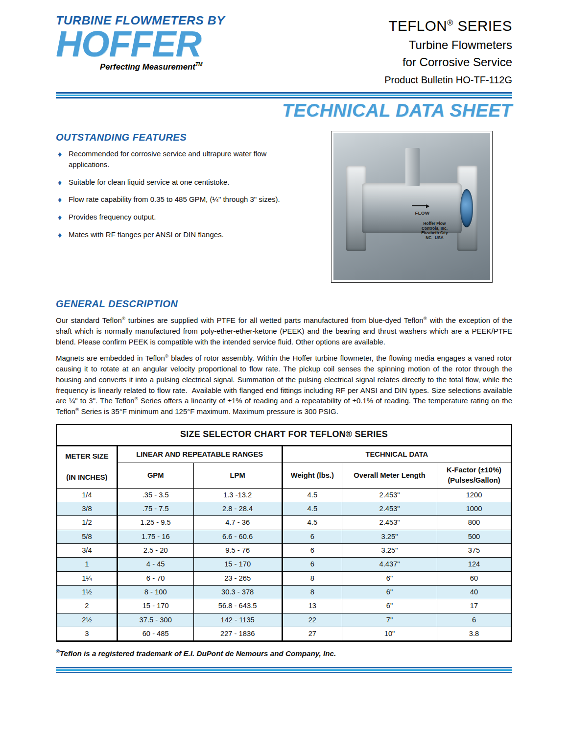TURBINE FLOWMETERS BY
HOFFER
Perfecting MeasurementTM
TEFLON® SERIES
Turbine Flowmeters
for Corrosive Service
Product Bulletin HO-TF-112G
TECHNICAL DATA SHEET
OUTSTANDING FEATURES
Recommended for corrosive service and ultrapure water flow applications.
Suitable for clean liquid service at one centistoke.
Flow rate capability from 0.35 to 485 GPM, (¼" through 3" sizes).
Provides frequency output.
Mates with RF flanges per ANSI or DIN flanges.
FLOW
Hoffer Flow
Controls, Inc.
Elizabeth City
NC USA
GENERAL DESCRIPTION
Our standard Teflon® turbines are supplied with PTFE for all wetted parts manufactured from blue-dyed Teflon® with the exception of the shaft which is normally manufactured from poly-ether-ether-ketone (PEEK) and the bearing and thrust washers which are a PEEK/PTFE blend. Please confirm PEEK is compatible with the intended service fluid. Other options are available.
Magnets are embedded in Teflon® blades of rotor assembly. Within the Hoffer turbine flowmeter, the flowing media engages a vaned rotor causing it to rotate at an angular velocity proportional to flow rate. The pickup coil senses the spinning motion of the rotor through the housing and converts it into a pulsing electrical signal. Summation of the pulsing electrical signal relates directly to the total flow, while the frequency is linearly related to flow rate. Available with flanged end fittings including RF per ANSI and DIN types. Size selections available are ¼" to 3". The Teflon® Series offers a linearity of ±1% of reading and a repeatability of ±0.1% of reading. The temperature rating on the Teflon® Series is 35°F minimum and 125°F maximum. Maximum pressure is 300 PSIG.
SIZE SELECTOR CHART FOR TEFLON® SERIES
| METER SIZE (IN INCHES) | LINEAR AND REPEATABLE RANGES | TECHNICAL DATA |
| --- | --- | --- |
| GPM | LPM | Weight (lbs.) | Overall Meter Length | K-Factor (±10%) (Pulses/Gallon) |
| 1/4 | .35 - 3.5 | 1.3 -13.2 | 4.5 | 2.453" | 1200 |
| 3/8 | .75 - 7.5 | 2.8 - 28.4 | 4.5 | 2.453" | 1000 |
| 1/2 | 1.25 - 9.5 | 4.7 - 36 | 4.5 | 2.453" | 800 |
| 5/8 | 1.75 - 16 | 6.6 - 60.6 | 6 | 3.25" | 500 |
| 3/4 | 2.5 - 20 | 9.5 - 76 | 6 | 3.25" | 375 |
| 1 | 4 - 45 | 15 - 170 | 6 | 4.437" | 124 |
| 1¼ | 6 - 70 | 23 - 265 | 8 | 6" | 60 |
| 1½ | 8 - 100 | 30.3 - 378 | 8 | 6" | 40 |
| 2 | 15 - 170 | 56.8 - 643.5 | 13 | 6" | 17 |
| 2½ | 37.5 - 300 | 142 - 1135 | 22 | 7" | 6 |
| 3 | 60 - 485 | 227 - 1836 | 27 | 10" | 3.8 |
®Teflon is a registered trademark of E.I. DuPont de Nemours and Company, Inc.